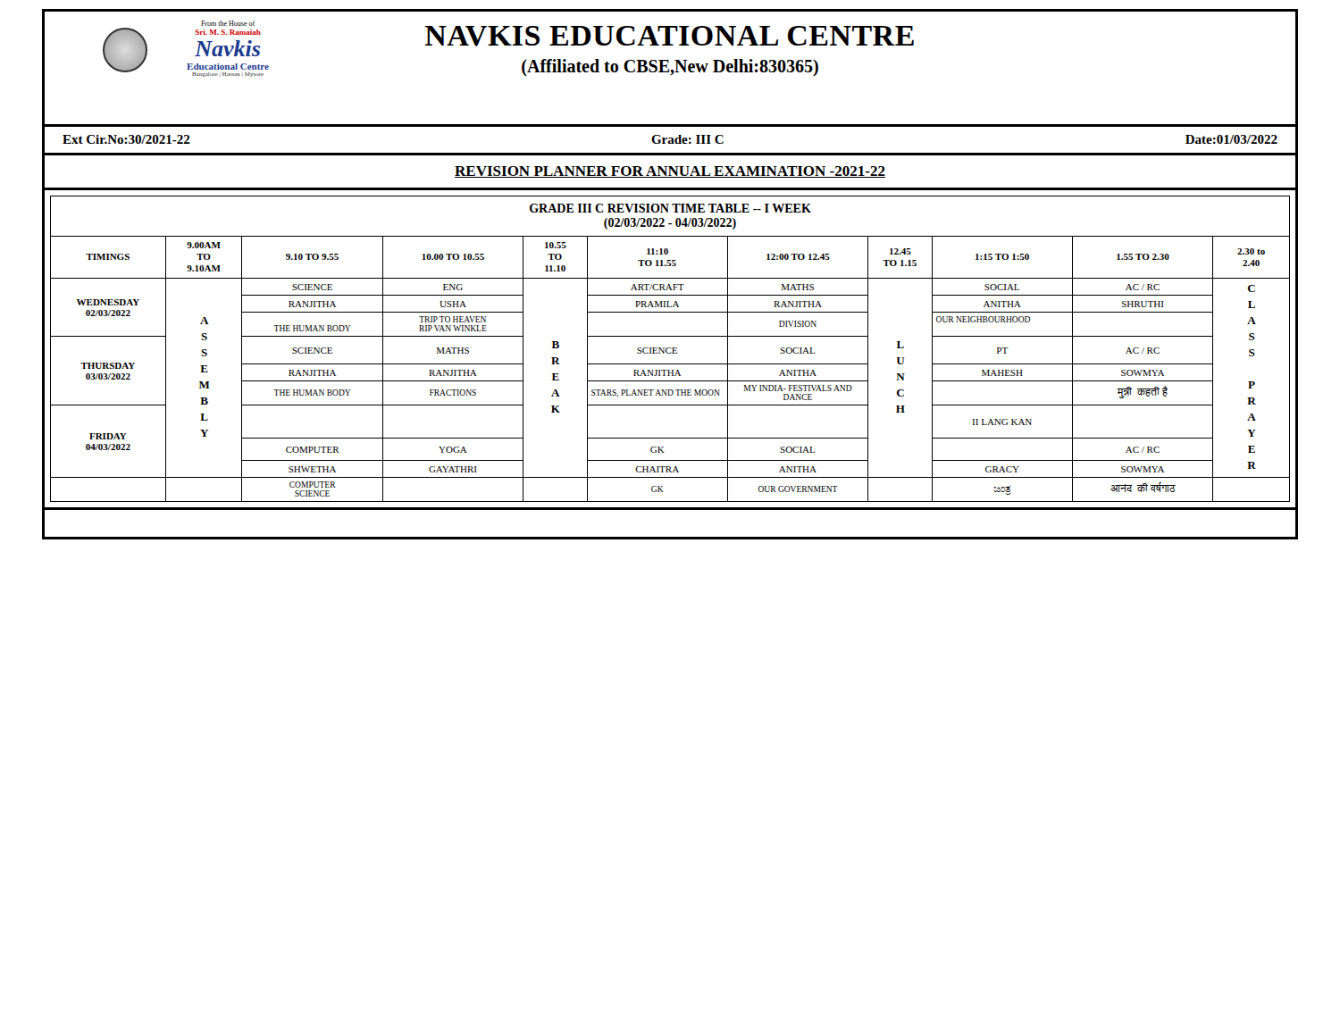From the House of
Sri. M. S. Ramaiah
Navkis
Educational Centre
Bangalore | Hassan | Mysore
NAVKIS EDUCATIONAL CENTRE
(Affiliated to CBSE,New Delhi:830365)
Ext Cir.No:30/2021-22
Grade: III C
Date:01/03/2022
REVISION PLANNER FOR ANNUAL EXAMINATION -2021-22
| GRADE III C REVISION TIME TABLE -- I WEEK (02/03/2022 - 04/03/2022) |
| TIMINGS | 9.00AM TO 9.10AM | 9.10 TO 9.55 | 10.00 TO 10.55 | 10.55 TO 11.10 | 11:10 TO 11.55 | 12:00 TO 12.45 | 12.45 TO 1.15 | 1:15 TO 1:50 | 1.55 TO 2.30 | 2.30 to 2.40 |
| WEDNESDAY 02/03/2022 | ASSEMBLY | SCIENCE | ENG | BREAK | ART/CRAFT | MATHS | LUNCH | SOCIAL | AC / RC | CLASS PRAYER |
| RANJITHA | USHA | PRAMILA | RANJITHA | ANITHA | SHRUTHI |
| THE HUMAN BODY | TRIP TO HEAVEN RIP VAN WINKLE | | DIVISION | OUR NEIGHBOURHOOD | |
| THURSDAY 03/03/2022 | SCIENCE | MATHS | SCIENCE | SOCIAL | PT | AC / RC |
| RANJITHA | RANJITHA | RANJITHA | ANITHA | MAHESH | SOWMYA |
| THE HUMAN BODY | FRACTIONS | STARS, PLANET AND THE MOON | MY INDIA- FESTIVALS AND DANCE | | मुन्नी कहती है |
| FRIDAY 04/03/2022 | | | | | II LANG KAN | |
| COMPUTER | YOGA | GK | SOCIAL | | AC / RC |
| SHWETHA | GAYATHRI | CHAITRA | ANITHA | GRACY | SOWMYA |
| | | COMPUTER SCIENCE | | | GK | OUR GOVERNMENT | | ಜಂತ್ರ | आनंद की वर्षगांठ | |